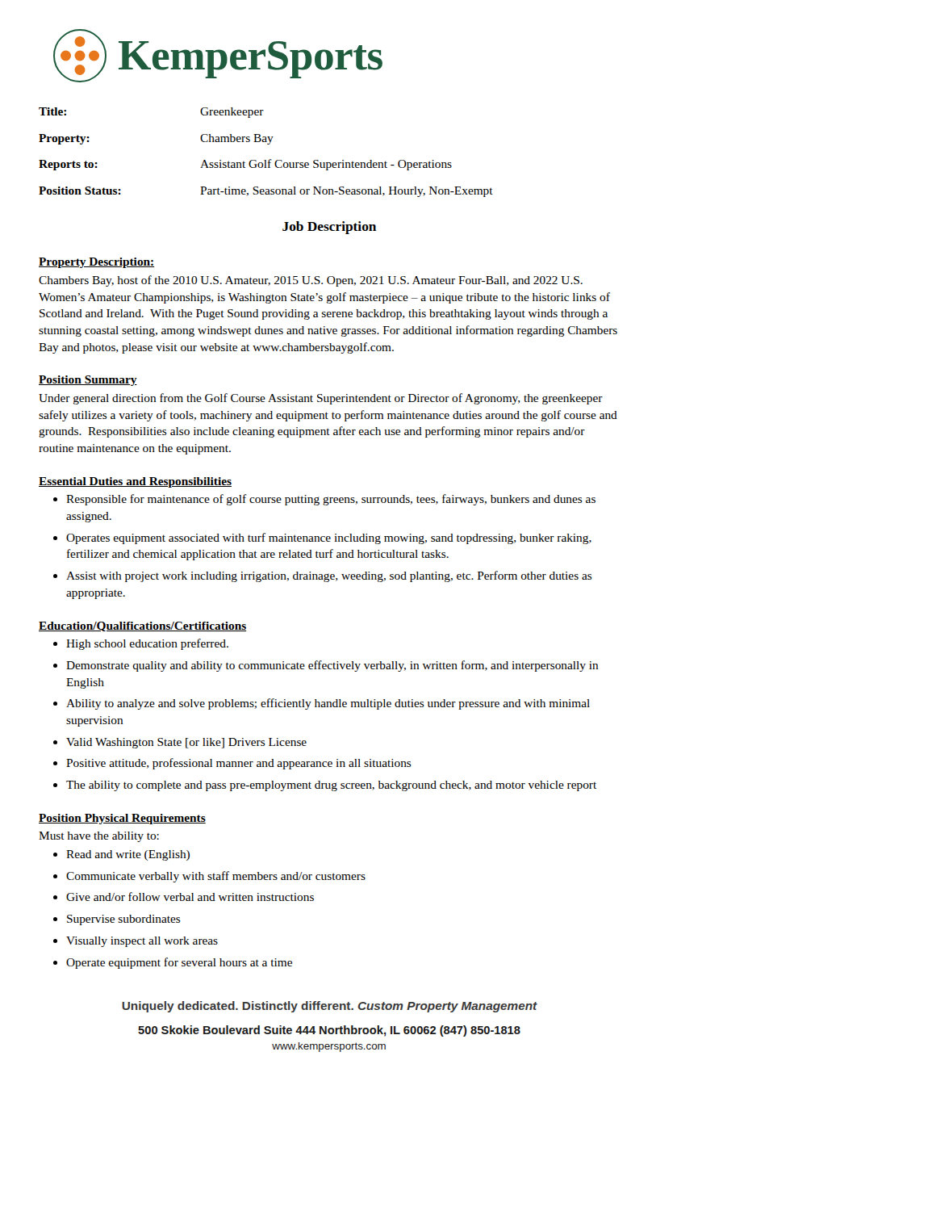KemperSports
| Title: | Greenkeeper |
| Property: | Chambers Bay |
| Reports to: | Assistant Golf Course Superintendent - Operations |
| Position Status: | Part-time, Seasonal or Non-Seasonal, Hourly, Non-Exempt |
Job Description
Property Description:
Chambers Bay, host of the 2010 U.S. Amateur, 2015 U.S. Open, 2021 U.S. Amateur Four-Ball, and 2022 U.S. Women’s Amateur Championships, is Washington State’s golf masterpiece – a unique tribute to the historic links of Scotland and Ireland. With the Puget Sound providing a serene backdrop, this breathtaking layout winds through a stunning coastal setting, among windswept dunes and native grasses. For additional information regarding Chambers Bay and photos, please visit our website at www.chambersbaygolf.com.
Position Summary
Under general direction from the Golf Course Assistant Superintendent or Director of Agronomy, the greenkeeper safely utilizes a variety of tools, machinery and equipment to perform maintenance duties around the golf course and grounds. Responsibilities also include cleaning equipment after each use and performing minor repairs and/or routine maintenance on the equipment.
Essential Duties and Responsibilities
Responsible for maintenance of golf course putting greens, surrounds, tees, fairways, bunkers and dunes as assigned.
Operates equipment associated with turf maintenance including mowing, sand topdressing, bunker raking, fertilizer and chemical application that are related turf and horticultural tasks.
Assist with project work including irrigation, drainage, weeding, sod planting, etc. Perform other duties as appropriate.
Education/Qualifications/Certifications
High school education preferred.
Demonstrate quality and ability to communicate effectively verbally, in written form, and interpersonally in English
Ability to analyze and solve problems; efficiently handle multiple duties under pressure and with minimal supervision
Valid Washington State [or like] Drivers License
Positive attitude, professional manner and appearance in all situations
The ability to complete and pass pre-employment drug screen, background check, and motor vehicle report
Position Physical Requirements
Must have the ability to:
Read and write (English)
Communicate verbally with staff members and/or customers
Give and/or follow verbal and written instructions
Supervise subordinates
Visually inspect all work areas
Operate equipment for several hours at a time
Uniquely dedicated. Distinctly different. Custom Property Management
500 Skokie Boulevard Suite 444 Northbrook, IL 60062 (847) 850-1818
www.kempersports.com